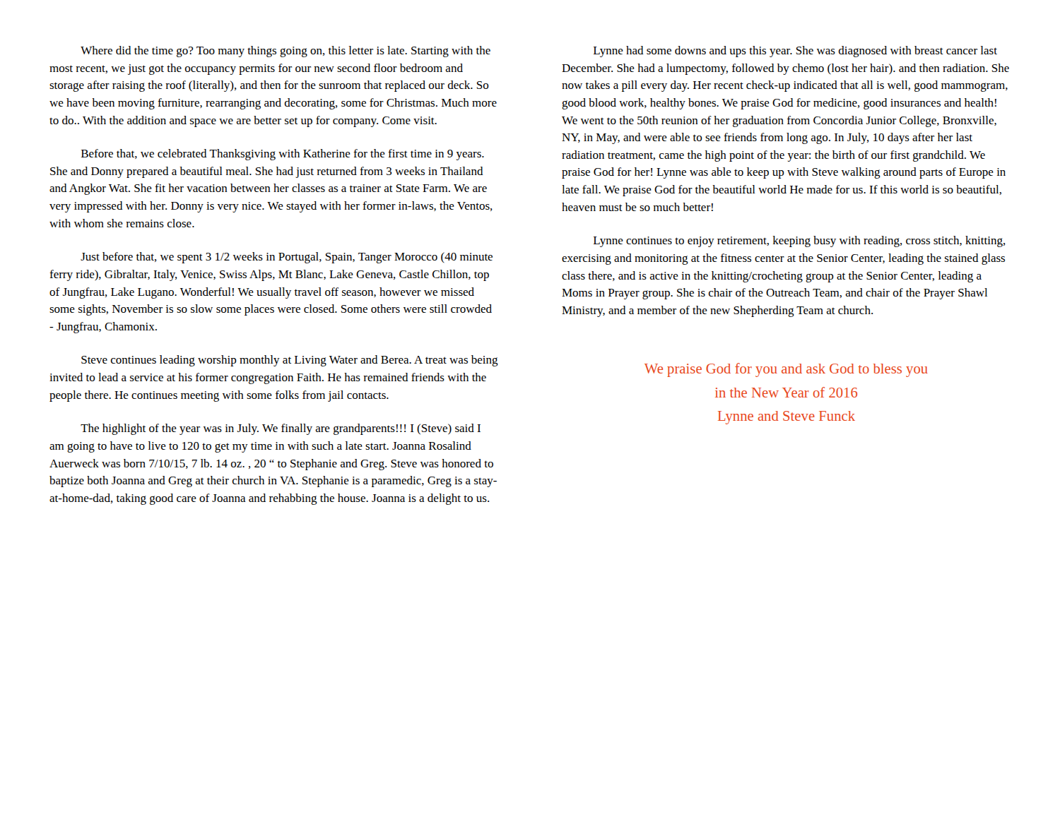Where did the time go? Too many things going on, this letter is late. Starting with the most recent, we just got the occupancy permits for our new second floor bedroom and storage after raising the roof (literally), and then for the sunroom that replaced our deck. So we have been moving furniture, rearranging and decorating, some for Christmas. Much more to do.. With the addition and space we are better set up for company. Come visit.
Before that, we celebrated Thanksgiving with Katherine for the first time in 9 years. She and Donny prepared a beautiful meal. She had just returned from 3 weeks in Thailand and Angkor Wat. She fit her vacation between her classes as a trainer at State Farm. We are very impressed with her. Donny is very nice. We stayed with her former in-laws, the Ventos, with whom she remains close.
Just before that, we spent 3 1/2 weeks in Portugal, Spain, Tanger Morocco (40 minute ferry ride), Gibraltar, Italy, Venice, Swiss Alps, Mt Blanc, Lake Geneva, Castle Chillon, top of Jungfrau, Lake Lugano. Wonderful! We usually travel off season, however we missed some sights, November is so slow some places were closed. Some others were still crowded - Jungfrau, Chamonix.
Steve continues leading worship monthly at Living Water and Berea. A treat was being invited to lead a service at his former congregation Faith. He has remained friends with the people there. He continues meeting with some folks from jail contacts.
The highlight of the year was in July. We finally are grandparents!!! I (Steve) said I am going to have to live to 120 to get my time in with such a late start. Joanna Rosalind Auerweck was born 7/10/15, 7 lb. 14 oz. , 20 “ to Stephanie and Greg. Steve was honored to baptize both Joanna and Greg at their church in VA. Stephanie is a paramedic, Greg is a stay-at-home-dad, taking good care of Joanna and rehabbing the house. Joanna is a delight to us.
Lynne had some downs and ups this year. She was diagnosed with breast cancer last December. She had a lumpectomy, followed by chemo (lost her hair). and then radiation. She now takes a pill every day. Her recent check-up indicated that all is well, good mammogram, good blood work, healthy bones. We praise God for medicine, good insurances and health! We went to the 50th reunion of her graduation from Concordia Junior College, Bronxville, NY, in May, and were able to see friends from long ago. In July, 10 days after her last radiation treatment, came the high point of the year: the birth of our first grandchild. We praise God for her! Lynne was able to keep up with Steve walking around parts of Europe in late fall. We praise God for the beautiful world He made for us. If this world is so beautiful, heaven must be so much better!
Lynne continues to enjoy retirement, keeping busy with reading, cross stitch, knitting, exercising and monitoring at the fitness center at the Senior Center, leading the stained glass class there, and is active in the knitting/crocheting group at the Senior Center, leading a Moms in Prayer group. She is chair of the Outreach Team, and chair of the Prayer Shawl Ministry, and a member of the new Shepherding Team at church.
We praise God for you and ask God to bless you in the New Year of 2016 Lynne and Steve Funck